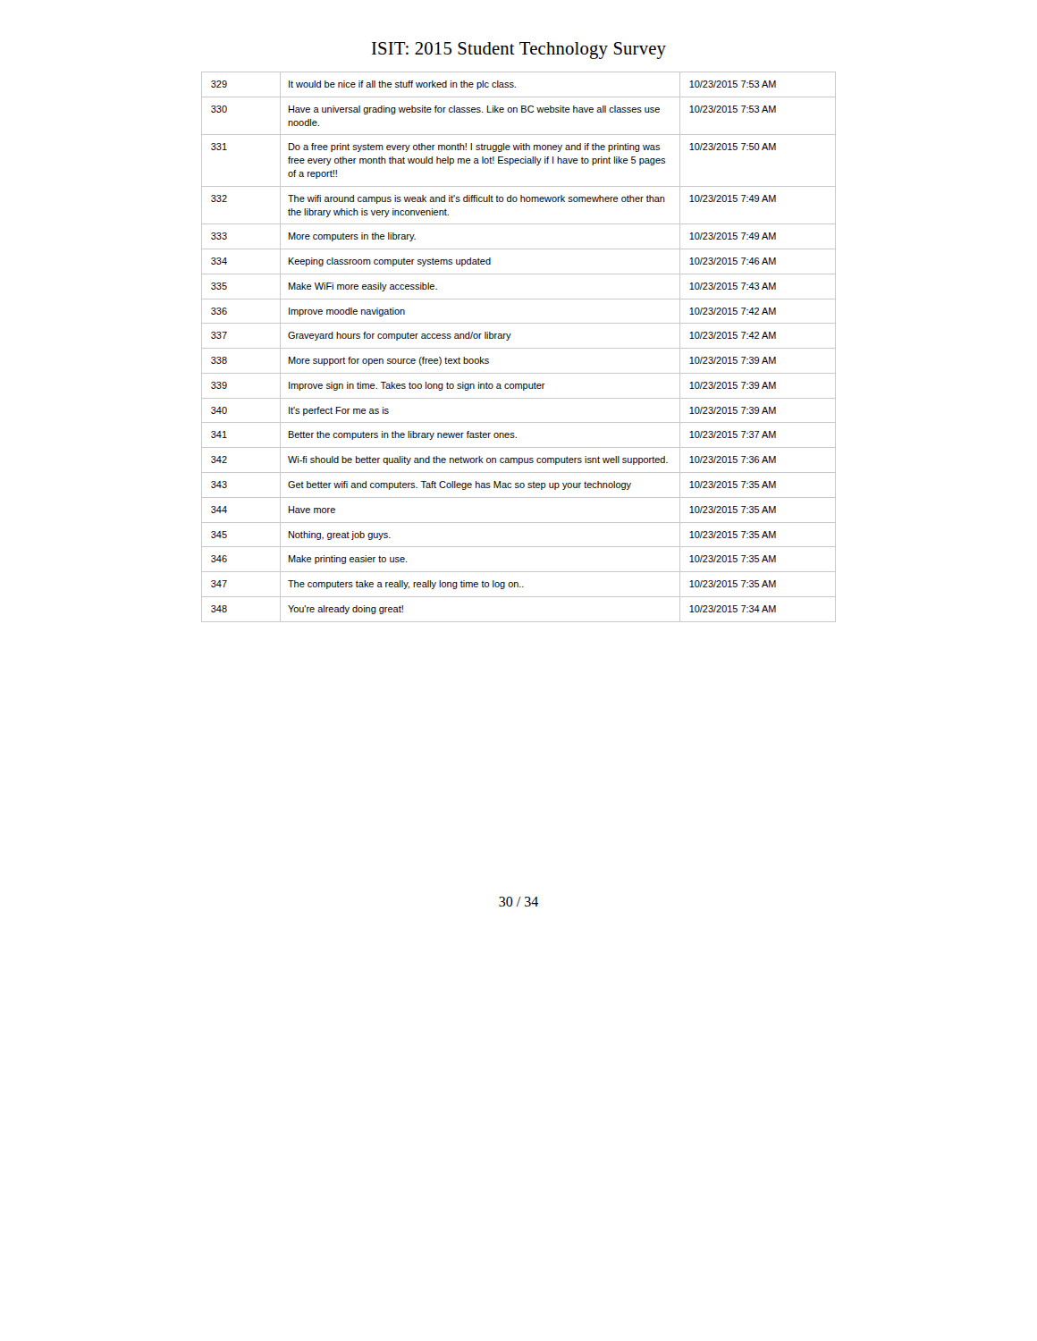ISIT: 2015 Student Technology Survey
| 329 | It would be nice if all the stuff worked in the plc class. | 10/23/2015 7:53 AM |
| 330 | Have a universal grading website for classes. Like on BC website have all classes use noodle. | 10/23/2015 7:53 AM |
| 331 | Do a free print system every other month! I struggle with money and if the printing was free every other month that would help me a lot! Especially if I have to print like 5 pages of a report!! | 10/23/2015 7:50 AM |
| 332 | The wifi around campus is weak and it's difficult to do homework somewhere other than the library which is very inconvenient. | 10/23/2015 7:49 AM |
| 333 | More computers in the library. | 10/23/2015 7:49 AM |
| 334 | Keeping classroom computer systems updated | 10/23/2015 7:46 AM |
| 335 | Make WiFi more easily accessible. | 10/23/2015 7:43 AM |
| 336 | Improve moodle navigation | 10/23/2015 7:42 AM |
| 337 | Graveyard hours for computer access and/or library | 10/23/2015 7:42 AM |
| 338 | More support for open source (free) text books | 10/23/2015 7:39 AM |
| 339 | Improve sign in time. Takes too long to sign into a computer | 10/23/2015 7:39 AM |
| 340 | It's perfect For me as is | 10/23/2015 7:39 AM |
| 341 | Better the computers in the library newer faster ones. | 10/23/2015 7:37 AM |
| 342 | Wi-fi should be better quality and the network on campus computers isnt well supported. | 10/23/2015 7:36 AM |
| 343 | Get better wifi and computers. Taft College has Mac so step up your technology | 10/23/2015 7:35 AM |
| 344 | Have more | 10/23/2015 7:35 AM |
| 345 | Nothing, great job guys. | 10/23/2015 7:35 AM |
| 346 | Make printing easier to use. | 10/23/2015 7:35 AM |
| 347 | The computers take a really, really long time to log on.. | 10/23/2015 7:35 AM |
| 348 | You're already doing great! | 10/23/2015 7:34 AM |
30 / 34